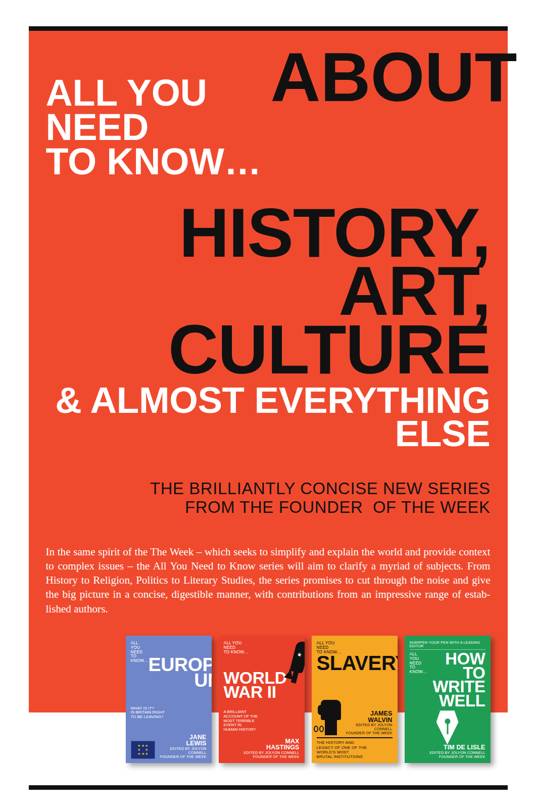All You Need To Know…
About
History,
Art, Culture
& Almost Everything Else
The brilliantly concise new series
from the founder of The Week
In the same spirit of the The Week – which seeks to simplify and explain the world and provide context to complex issues – the All You Need to Know series will aim to clarify a myriad of subjects. From History to Religion, Politics to Literary Studies, the series promises to cut through the noise and give the big picture in a concise, digestible manner, with contributions from an impressive range of established authors.
All You
Need
To Know…
The
European
Union
What is it?
Is Britain right
to be leaving?
Jane
Lewis
Edited by Jolyon Connell
Founder of The Week
All You
Need
To Know…
World
War II
★
A brilliant
account of the
most terrible
event in
human history
Max
Hastings
Edited by Jolyon Connell
Founder of The Week
All You
Need
To Know…
Slavery
James
Walvin
Edited by Jolyon Connell
Founder of The Week
The history and
legacy of one of the
world’s most
brutal institutions
Sharpen your pen with a leading editor
All You
Need
To Know…
How
To Write
Well
Tim de Lisle
Edited by Jolyon Connell
Founder of The Week